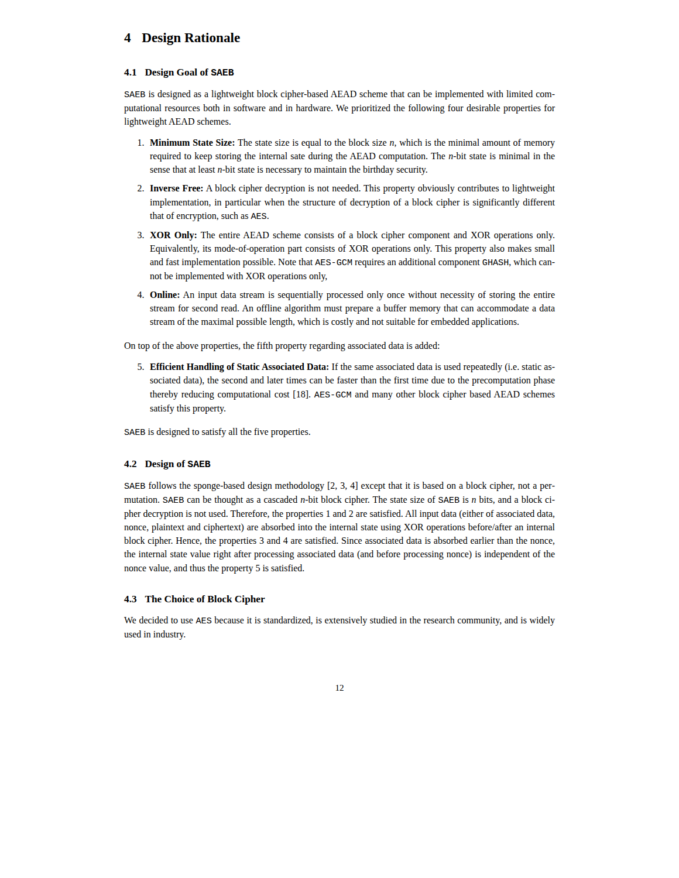4 Design Rationale
4.1 Design Goal of SAEB
SAEB is designed as a lightweight block cipher-based AEAD scheme that can be implemented with limited computational resources both in software and in hardware. We prioritized the following four desirable properties for lightweight AEAD schemes.
Minimum State Size: The state size is equal to the block size n, which is the minimal amount of memory required to keep storing the internal sate during the AEAD computation. The n-bit state is minimal in the sense that at least n-bit state is necessary to maintain the birthday security.
Inverse Free: A block cipher decryption is not needed. This property obviously contributes to lightweight implementation, in particular when the structure of decryption of a block cipher is significantly different that of encryption, such as AES.
XOR Only: The entire AEAD scheme consists of a block cipher component and XOR operations only. Equivalently, its mode-of-operation part consists of XOR operations only. This property also makes small and fast implementation possible. Note that AES-GCM requires an additional component GHASH, which cannot be implemented with XOR operations only,
Online: An input data stream is sequentially processed only once without necessity of storing the entire stream for second read. An offline algorithm must prepare a buffer memory that can accommodate a data stream of the maximal possible length, which is costly and not suitable for embedded applications.
On top of the above properties, the fifth property regarding associated data is added:
Efficient Handling of Static Associated Data: If the same associated data is used repeatedly (i.e. static associated data), the second and later times can be faster than the first time due to the precomputation phase thereby reducing computational cost [18]. AES-GCM and many other block cipher based AEAD schemes satisfy this property.
SAEB is designed to satisfy all the five properties.
4.2 Design of SAEB
SAEB follows the sponge-based design methodology [2, 3, 4] except that it is based on a block cipher, not a permutation. SAEB can be thought as a cascaded n-bit block cipher. The state size of SAEB is n bits, and a block cipher decryption is not used. Therefore, the properties 1 and 2 are satisfied. All input data (either of associated data, nonce, plaintext and ciphertext) are absorbed into the internal state using XOR operations before/after an internal block cipher. Hence, the properties 3 and 4 are satisfied. Since associated data is absorbed earlier than the nonce, the internal state value right after processing associated data (and before processing nonce) is independent of the nonce value, and thus the property 5 is satisfied.
4.3 The Choice of Block Cipher
We decided to use AES because it is standardized, is extensively studied in the research community, and is widely used in industry.
12